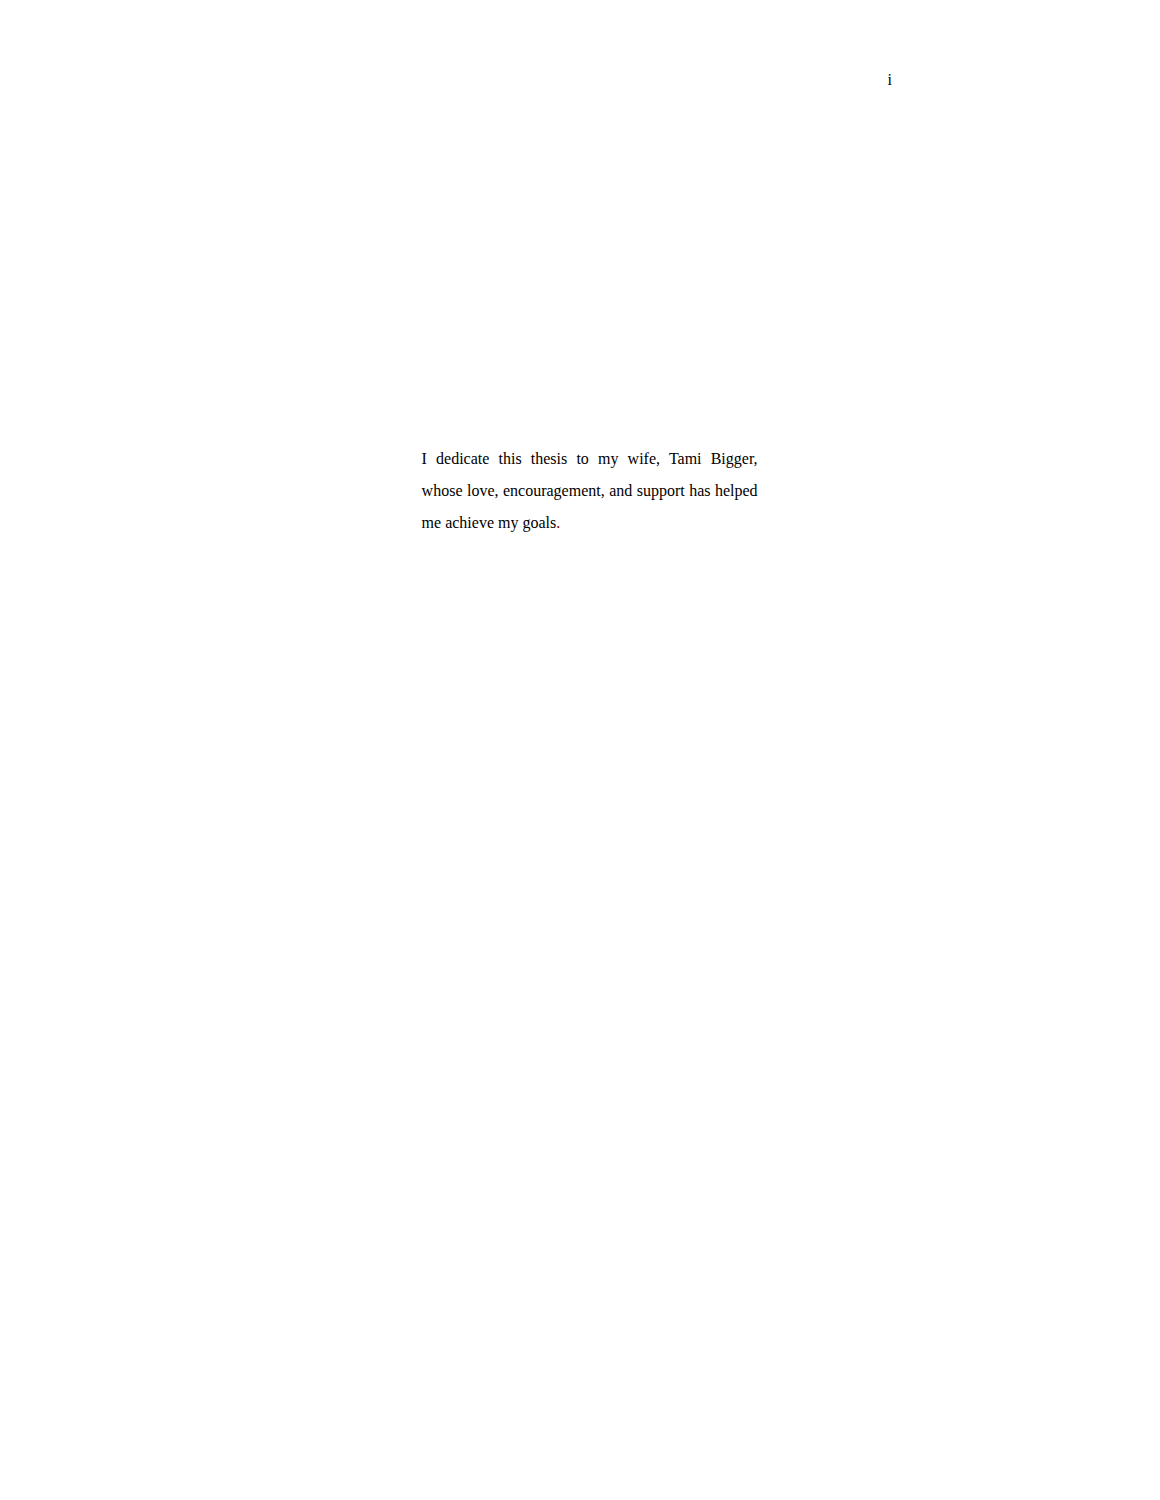i
I dedicate this thesis to my wife, Tami Bigger, whose love, encouragement, and support has helped me achieve my goals.